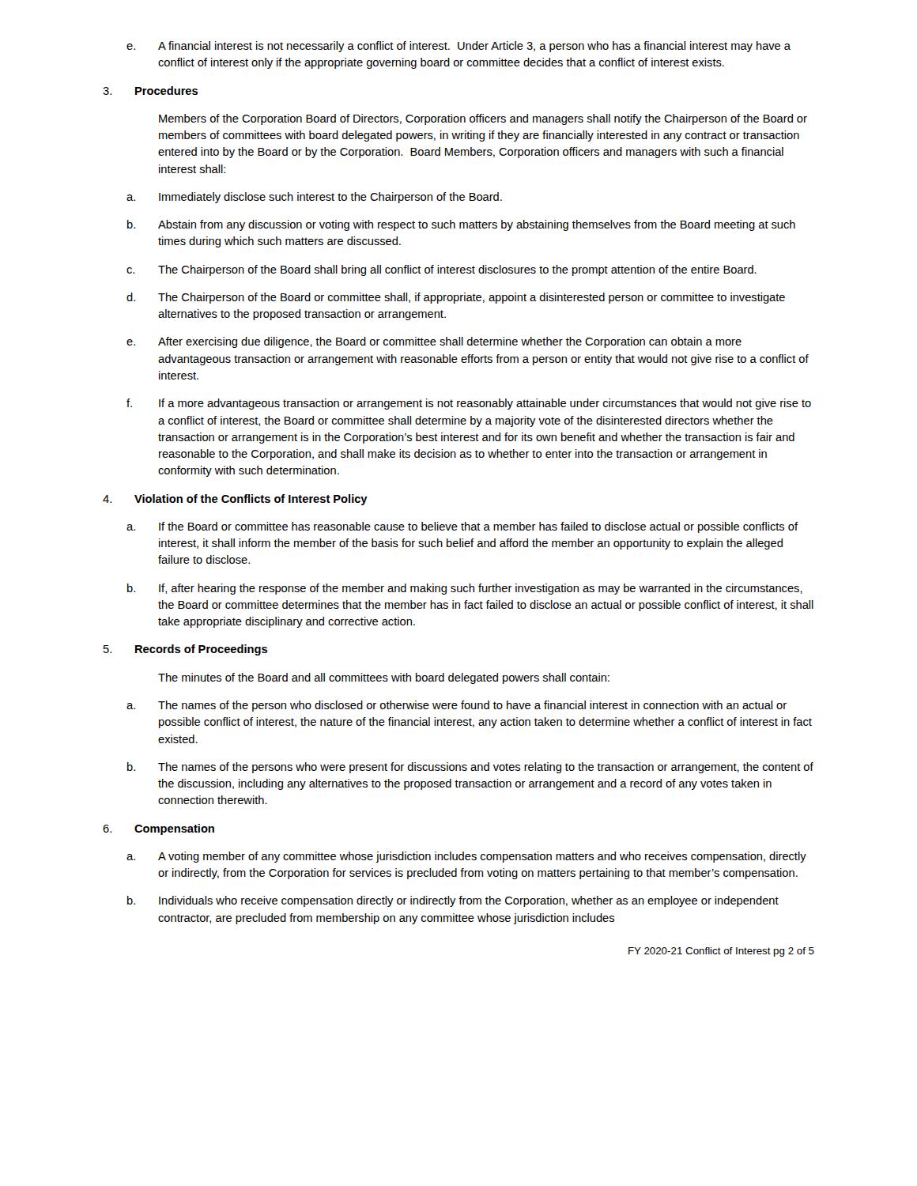e.
A financial interest is not necessarily a conflict of interest. Under Article 3, a person who has a financial interest may have a conflict of interest only if the appropriate governing board or committee decides that a conflict of interest exists.
3.
Procedures
Members of the Corporation Board of Directors, Corporation officers and managers shall notify the Chairperson of the Board or members of committees with board delegated powers, in writing if they are financially interested in any contract or transaction entered into by the Board or by the Corporation. Board Members, Corporation officers and managers with such a financial interest shall:
a.
Immediately disclose such interest to the Chairperson of the Board.
b.
Abstain from any discussion or voting with respect to such matters by abstaining themselves from the Board meeting at such times during which such matters are discussed.
c.
The Chairperson of the Board shall bring all conflict of interest disclosures to the prompt attention of the entire Board.
d.
The Chairperson of the Board or committee shall, if appropriate, appoint a disinterested person or committee to investigate alternatives to the proposed transaction or arrangement.
e.
After exercising due diligence, the Board or committee shall determine whether the Corporation can obtain a more advantageous transaction or arrangement with reasonable efforts from a person or entity that would not give rise to a conflict of interest.
f.
If a more advantageous transaction or arrangement is not reasonably attainable under circumstances that would not give rise to a conflict of interest, the Board or committee shall determine by a majority vote of the disinterested directors whether the transaction or arrangement is in the Corporation’s best interest and for its own benefit and whether the transaction is fair and reasonable to the Corporation, and shall make its decision as to whether to enter into the transaction or arrangement in conformity with such determination.
4.
Violation of the Conflicts of Interest Policy
a.
If the Board or committee has reasonable cause to believe that a member has failed to disclose actual or possible conflicts of interest, it shall inform the member of the basis for such belief and afford the member an opportunity to explain the alleged failure to disclose.
b.
If, after hearing the response of the member and making such further investigation as may be warranted in the circumstances, the Board or committee determines that the member has in fact failed to disclose an actual or possible conflict of interest, it shall take appropriate disciplinary and corrective action.
5.
Records of Proceedings
The minutes of the Board and all committees with board delegated powers shall contain:
a.
The names of the person who disclosed or otherwise were found to have a financial interest in connection with an actual or possible conflict of interest, the nature of the financial interest, any action taken to determine whether a conflict of interest in fact existed.
b.
The names of the persons who were present for discussions and votes relating to the transaction or arrangement, the content of the discussion, including any alternatives to the proposed transaction or arrangement and a record of any votes taken in connection therewith.
6.
Compensation
a.
A voting member of any committee whose jurisdiction includes compensation matters and who receives compensation, directly or indirectly, from the Corporation for services is precluded from voting on matters pertaining to that member’s compensation.
b.
Individuals who receive compensation directly or indirectly from the Corporation, whether as an employee or independent contractor, are precluded from membership on any committee whose jurisdiction includes
FY 2020-21 Conflict of Interest pg 2 of 5